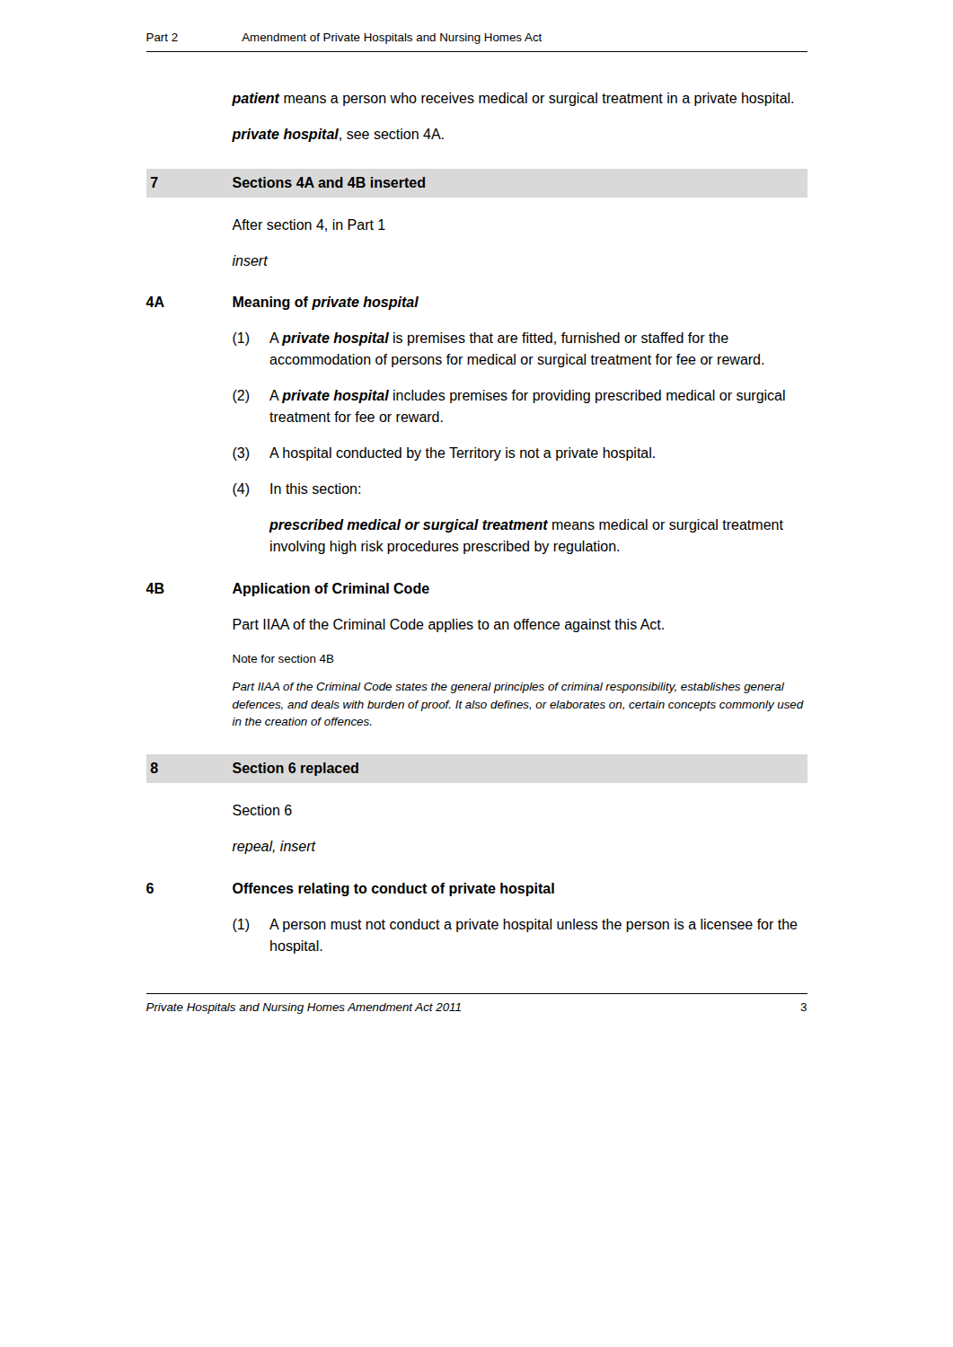Part 2
Amendment of Private Hospitals and Nursing Homes Act
patient means a person who receives medical or surgical treatment in a private hospital.
private hospital, see section 4A.
7 Sections 4A and 4B inserted
After section 4, in Part 1
insert
4A Meaning of private hospital
(1) A private hospital is premises that are fitted, furnished or staffed for the accommodation of persons for medical or surgical treatment for fee or reward.
(2) A private hospital includes premises for providing prescribed medical or surgical treatment for fee or reward.
(3) A hospital conducted by the Territory is not a private hospital.
(4) In this section:
prescribed medical or surgical treatment means medical or surgical treatment involving high risk procedures prescribed by regulation.
4B Application of Criminal Code
Part IIAA of the Criminal Code applies to an offence against this Act.
Note for section 4B
Part IIAA of the Criminal Code states the general principles of criminal responsibility, establishes general defences, and deals with burden of proof. It also defines, or elaborates on, certain concepts commonly used in the creation of offences.
8 Section 6 replaced
Section 6
repeal, insert
6 Offences relating to conduct of private hospital
(1) A person must not conduct a private hospital unless the person is a licensee for the hospital.
Private Hospitals and Nursing Homes Amendment Act 2011
3